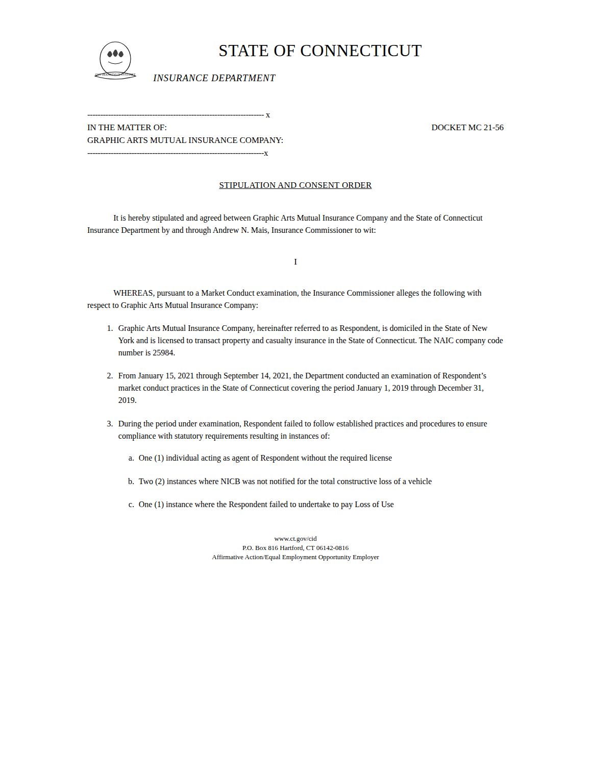QVI TRANSTVLIT SVSTINET
STATE OF CONNECTICUT
INSURANCE DEPARTMENT
-------------------------------------------------------------------- x
IN THE MATTER OF:
GRAPHIC ARTS MUTUAL INSURANCE COMPANY:
DOCKET MC 21-56
--------------------------------------------------------------------x
STIPULATION AND CONSENT ORDER
It is hereby stipulated and agreed between Graphic Arts Mutual Insurance Company and the State of Connecticut Insurance Department by and through Andrew N. Mais, Insurance Commissioner to wit:
I
WHEREAS, pursuant to a Market Conduct examination, the Insurance Commissioner alleges the following with respect to Graphic Arts Mutual Insurance Company:
Graphic Arts Mutual Insurance Company, hereinafter referred to as Respondent, is domiciled in the State of New York and is licensed to transact property and casualty insurance in the State of Connecticut. The NAIC company code number is 25984.
From January 15, 2021 through September 14, 2021, the Department conducted an examination of Respondent’s market conduct practices in the State of Connecticut covering the period January 1, 2019 through December 31, 2019.
During the period under examination, Respondent failed to follow established practices and procedures to ensure compliance with statutory requirements resulting in instances of:
One (1) individual acting as agent of Respondent without the required license
Two (2) instances where NICB was not notified for the total constructive loss of a vehicle
One (1) instance where the Respondent failed to undertake to pay Loss of Use
www.ct.gov/cid
P.O. Box 816 Hartford, CT 06142-0816
Affirmative Action/Equal Employment Opportunity Employer